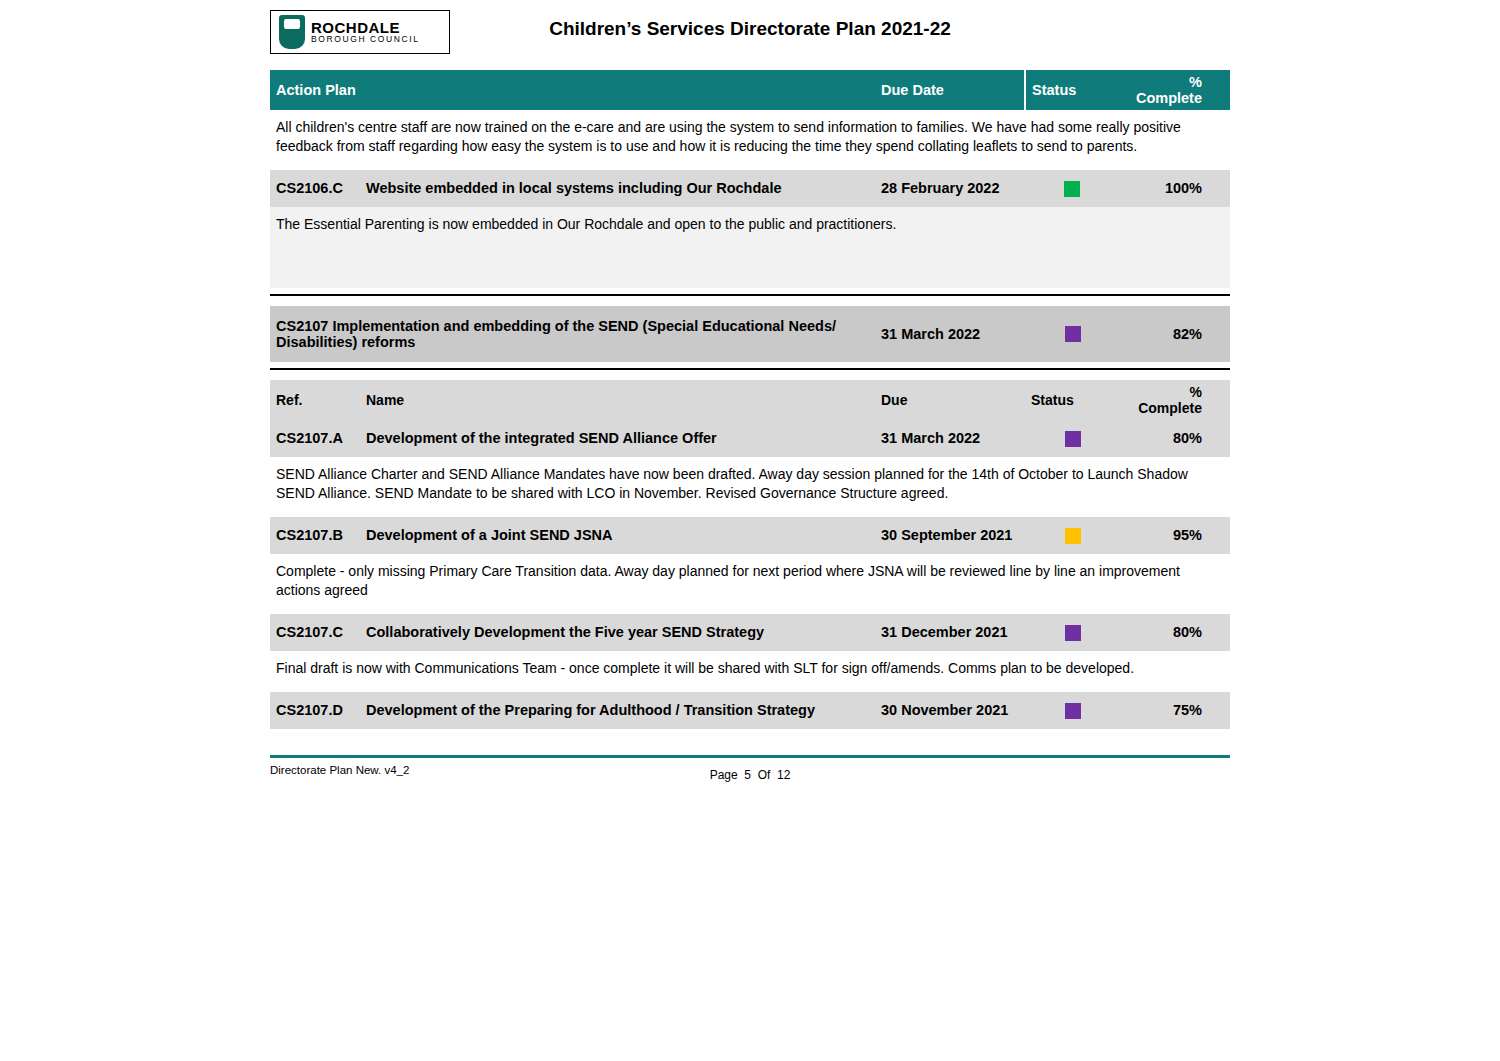ROCHDALE
BOROUGH COUNCIL
Children’s Services Directorate Plan 2021-22
| Action Plan | Due Date | Status | % Complete |
| All children's centre staff are now trained on the e-care and are using the system to send information to families. We have had some really positive feedback from staff regarding how easy the system is to use and how it is reducing the time they spend collating leaflets to send to parents. |
| CS2106.C | Website embedded in local systems including Our Rochdale | 28 February 2022 | | 100% |
| The Essential Parenting is now embedded in Our Rochdale and open to the public and practitioners. |
| CS2107 Implementation and embedding of the SEND (Special Educational Needs/ Disabilities) reforms | 31 March 2022 | | 82% |
| Ref. | Name | Due | Status | % Complete |
| CS2107.A | Development of the integrated SEND Alliance Offer | 31 March 2022 | | 80% |
| SEND Alliance Charter and SEND Alliance Mandates have now been drafted. Away day session planned for the 14th of October to Launch Shadow SEND Alliance. SEND Mandate to be shared with LCO in November. Revised Governance Structure agreed. |
| CS2107.B | Development of a Joint SEND JSNA | 30 September 2021 | | 95% |
| Complete - only missing Primary Care Transition data. Away day planned for next period where JSNA will be reviewed line by line an improvement actions agreed |
| CS2107.C | Collaboratively Development the Five year SEND Strategy | 31 December 2021 | | 80% |
| Final draft is now with Communications Team - once complete it will be shared with SLT for sign off/amends. Comms plan to be developed. |
| CS2107.D | Development of the Preparing for Adulthood / Transition Strategy | 30 November 2021 | | 75% |
Directorate Plan New. v4_2
Page 5 Of 12